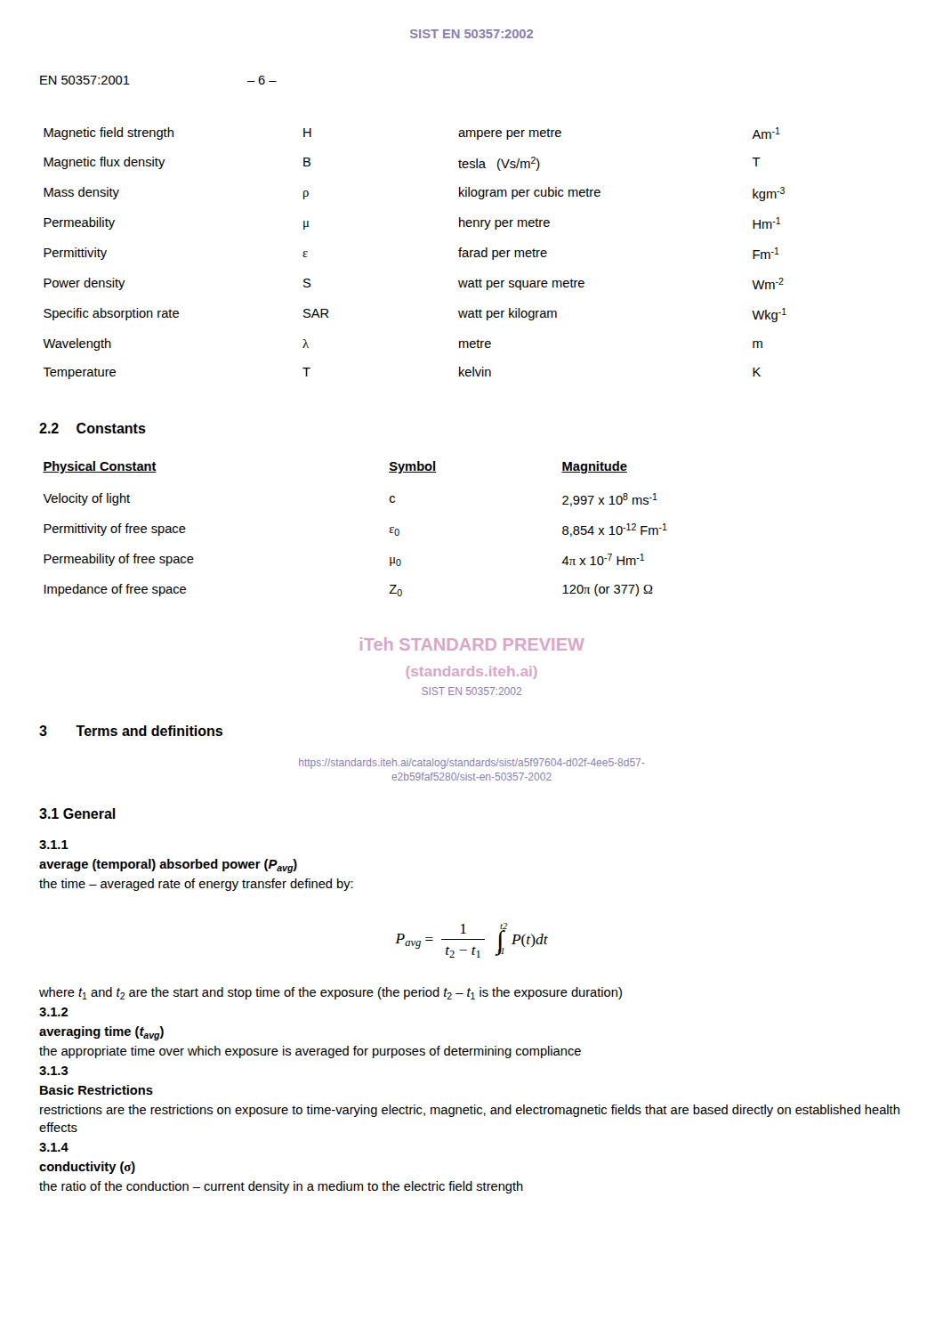SIST EN 50357:2002
EN 50357:2001 – 6 –
| Magnetic field strength | H | ampere per metre | Am -1 |
| Magnetic flux density | B | tesla (Vs/m 2 ) | T |
| Mass density | ρ | kilogram per cubic metre | kgm -3 |
| Permeability | μ | henry per metre | Hm -1 |
| Permittivity | ε | farad per metre | Fm -1 |
| Power density | S | watt per square metre | Wm -2 |
| Specific absorption rate | SAR | watt per kilogram | Wkg -1 |
| Wavelength | λ | metre | m |
| Temperature | T | kelvin | K |
2.2 Constants
| Physical Constant | Symbol | Magnitude |
| --- | --- | --- |
| Velocity of light | c | 2,997 x 10 8 ms -1 |
| Permittivity of free space | ε 0 | 8,854 x 10 -12 Fm -1 |
| Permeability of free space | μ 0 | 4 π x 10 -7 Hm -1 |
| Impedance of free space | Z 0 | 120 π (or 377) Ω |
iTeh STANDARD PREVIEW
(standards.iteh.ai)
SIST EN 50357:2002
3 Terms and definitions
https://standards.iteh.ai/catalog/standards/sist/a5f97604-d02f-4ee5-8d57-
e2b59faf5280/sist-en-50357-2002
3.1 General
3.1.1
average (temporal) absorbed power (Pavg)
the time – averaged rate of energy transfer defined by:
Pavg = 1 t2 − t1 t2 ∫ t1 P(t)dt
where t1 and t2 are the start and stop time of the exposure (the period t2 – t1 is the exposure duration)
3.1.2
averaging time (tavg)
the appropriate time over which exposure is averaged for purposes of determining compliance
3.1.3
Basic Restrictions
restrictions are the restrictions on exposure to time-varying electric, magnetic, and electromagnetic fields that are based directly on established health effects
3.1.4
conductivity (σ)
the ratio of the conduction – current density in a medium to the electric field strength